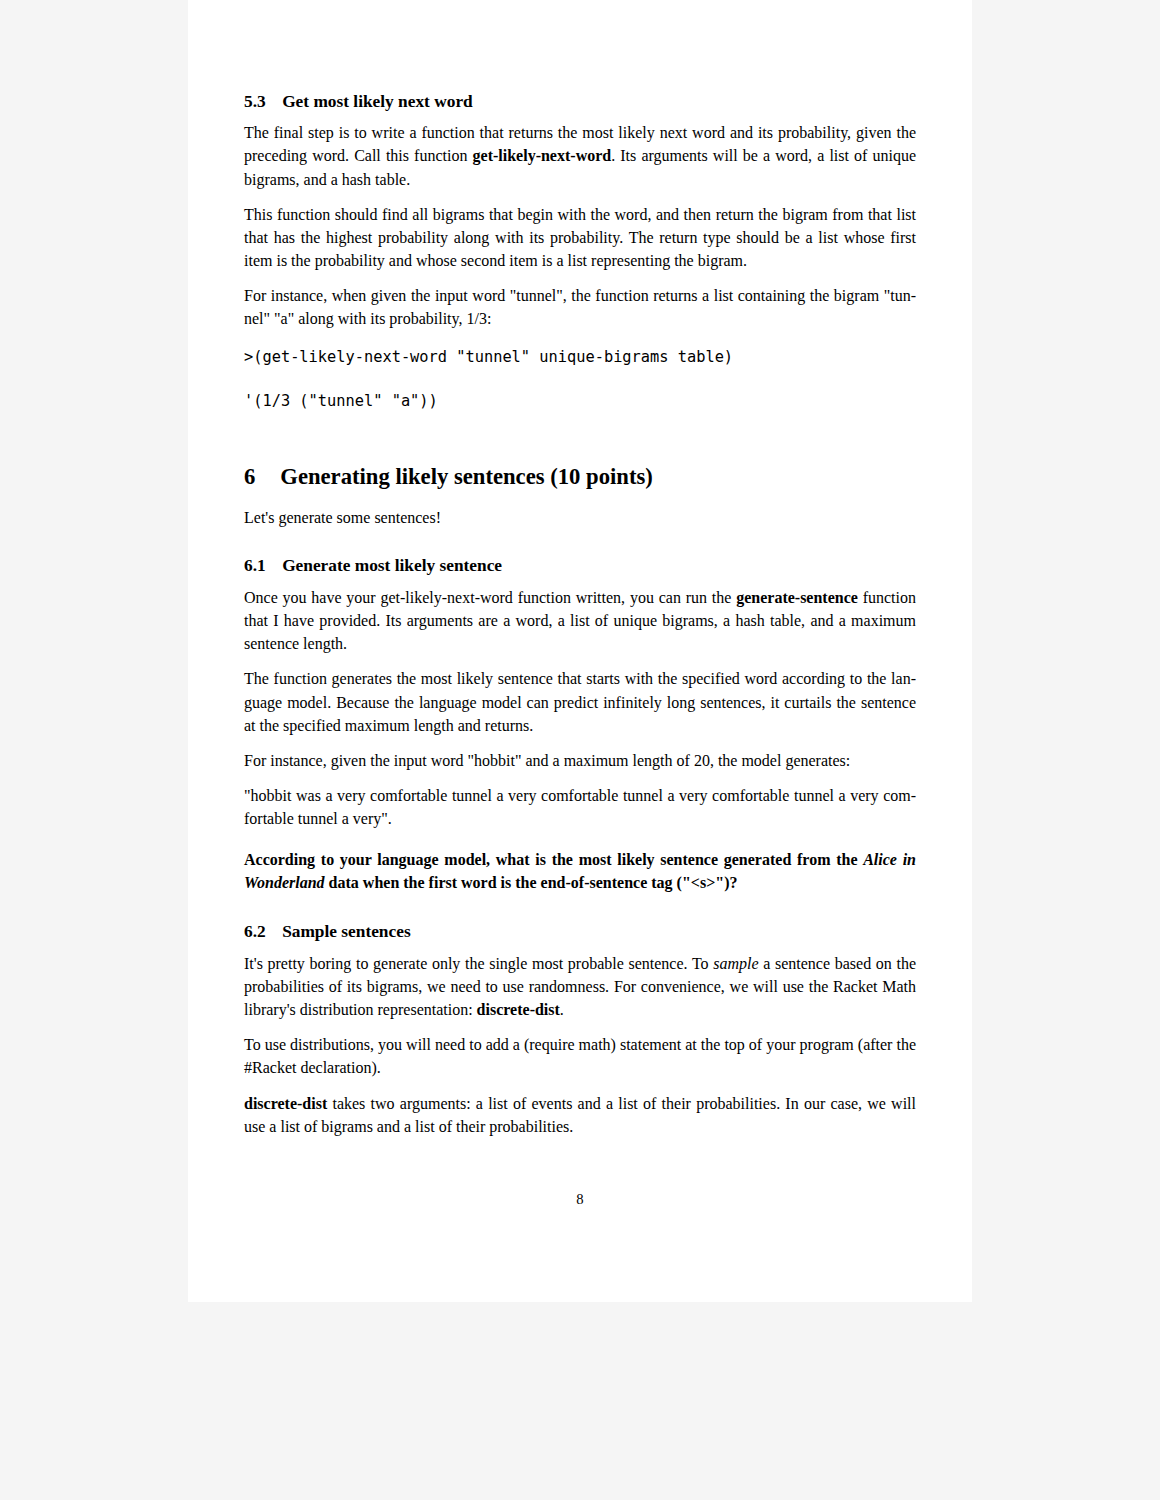5.3 Get most likely next word
The final step is to write a function that returns the most likely next word and its probability, given the preceding word. Call this function get-likely-next-word. Its arguments will be a word, a list of unique bigrams, and a hash table.
This function should find all bigrams that begin with the word, and then return the bigram from that list that has the highest probability along with its probability. The return type should be a list whose first item is the probability and whose second item is a list representing the bigram.
For instance, when given the input word "tunnel", the function returns a list containing the bigram "tunnel" "a" along with its probability, 1/3:
>(get-likely-next-word "tunnel" unique-bigrams table)

'(1/3 ("tunnel" "a"))
6 Generating likely sentences (10 points)
Let's generate some sentences!
6.1 Generate most likely sentence
Once you have your get-likely-next-word function written, you can run the generate-sentence function that I have provided. Its arguments are a word, a list of unique bigrams, a hash table, and a maximum sentence length.
The function generates the most likely sentence that starts with the specified word according to the language model. Because the language model can predict infinitely long sentences, it curtails the sentence at the specified maximum length and returns.
For instance, given the input word "hobbit" and a maximum length of 20, the model generates:
"hobbit was a very comfortable tunnel a very comfortable tunnel a very comfortable tunnel a very comfortable tunnel a very".
According to your language model, what is the most likely sentence generated from the Alice in Wonderland data when the first word is the end-of-sentence tag ("<s>")?
6.2 Sample sentences
It's pretty boring to generate only the single most probable sentence. To sample a sentence based on the probabilities of its bigrams, we need to use randomness. For convenience, we will use the Racket Math library's distribution representation: discrete-dist.
To use distributions, you will need to add a (require math) statement at the top of your program (after the #Racket declaration).
discrete-dist takes two arguments: a list of events and a list of their probabilities. In our case, we will use a list of bigrams and a list of their probabilities.
8